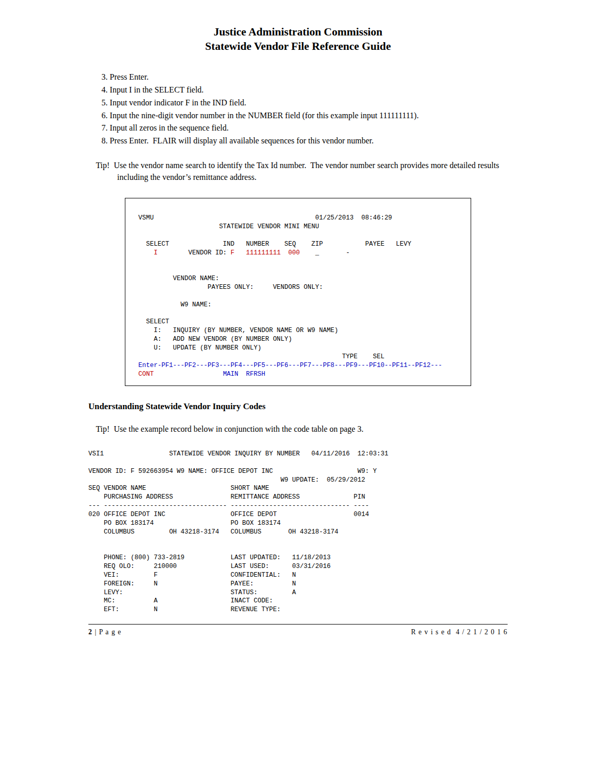Justice Administration Commission
Statewide Vendor File Reference Guide
Press Enter.
Input I in the SELECT field.
Input vendor indicator F in the IND field.
Input the nine-digit vendor number in the NUMBER field (for this example input 111111111).
Input all zeros in the sequence field.
Press Enter. FLAIR will display all available sequences for this vendor number.
Tip! Use the vendor name search to identify the Tax Id number. The vendor number search provides more detailed results including the vendor’s remittance address.
VSMU 01/25/2013 08:46:29 STATEWIDE VENDOR MINI MENU SELECT IND NUMBER SEQ ZIP PAYEE LEVY I VENDOR ID: F 111111111 000 _ - VENDOR NAME: PAYEES ONLY: VENDORS ONLY: W9 NAME: SELECT I: INQUIRY (BY NUMBER, VENDOR NAME OR W9 NAME) A: ADD NEW VENDOR (BY NUMBER ONLY) U: UPDATE (BY NUMBER ONLY) TYPE SEL Enter-PF1---PF2---PF3---PF4---PF5---PF6---PF7---PF8---PF9---PF10--PF11--PF12--- CONT MAIN RFRSH
Understanding Statewide Vendor Inquiry Codes
Tip! Use the example record below in conjunction with the code table on page 3.
VSI1 STATEWIDE VENDOR INQUIRY BY NUMBER 04/11/2016 12:03:31 VENDOR ID: F 592663954 W9 NAME: OFFICE DEPOT INC W9: Y W9 UPDATE: 05/29/2012 SEQ VENDOR NAME SHORT NAME PURCHASING ADDRESS REMITTANCE ADDRESS PIN --- -------------------------------- ------------------------------- ---- 020 OFFICE DEPOT INC OFFICE DEPOT 0014 PO BOX 183174 PO BOX 183174 COLUMBUS OH 43218-3174 COLUMBUS OH 43218-3174 PHONE: (800) 733-2819 LAST UPDATED: 11/18/2013 REQ OLO: 210000 LAST USED: 03/31/2016 VEI: F CONFIDENTIAL: N FOREIGN: N PAYEE: N LEVY: STATUS: A MC: A INACT CODE: EFT: N REVENUE TYPE:
2 | P a g e
R e v i s e d 4 / 2 1 / 2 0 1 6